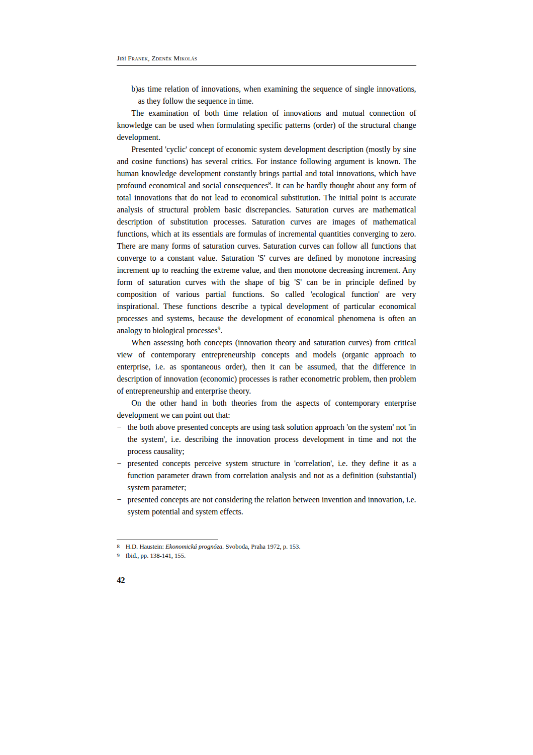Jiří Franek, Zdeněk Mikoláš
b)
as time relation of innovations, when examining the sequence of single innovations, as they follow the sequence in time.
The examination of both time relation of innovations and mutual connection of knowledge can be used when formulating specific patterns (order) of the structural change development.
Presented 'cyclic' concept of economic system development description (mostly by sine and cosine functions) has several critics. For instance following argument is known. The human knowledge development constantly brings partial and total innovations, which have profound economical and social consequences8. It can be hardly thought about any form of total innovations that do not lead to economical substitution. The initial point is accurate analysis of structural problem basic discrepancies. Saturation curves are mathematical description of substitution processes. Saturation curves are images of mathematical functions, which at its essentials are formulas of incremental quantities converging to zero. There are many forms of saturation curves. Saturation curves can follow all functions that converge to a constant value. Saturation 'S' curves are defined by monotone increasing increment up to reaching the extreme value, and then monotone decreasing increment. Any form of saturation curves with the shape of big 'S' can be in principle defined by composition of various partial functions. So called 'ecological function' are very inspirational. These functions describe a typical development of particular economical processes and systems, because the development of economical phenomena is often an analogy to biological processes9.
When assessing both concepts (innovation theory and saturation curves) from critical view of contemporary entrepreneurship concepts and models (organic approach to enterprise, i.e. as spontaneous order), then it can be assumed, that the difference in description of innovation (economic) processes is rather econometric problem, then problem of entrepreneurship and enterprise theory.
On the other hand in both theories from the aspects of contemporary enterprise development we can point out that:
−
the both above presented concepts are using task solution approach 'on the system' not 'in the system', i.e. describing the innovation process development in time and not the process causality;
−
presented concepts perceive system structure in 'correlation', i.e. they define it as a function parameter drawn from correlation analysis and not as a definition (substantial) system parameter;
−
presented concepts are not considering the relation between invention and innovation, i.e. system potential and system effects.
8
H.D. Haustein: Ekonomická prognóza. Svoboda, Praha 1972, p. 153.
9
Ibid., pp. 138-141, 155.
42